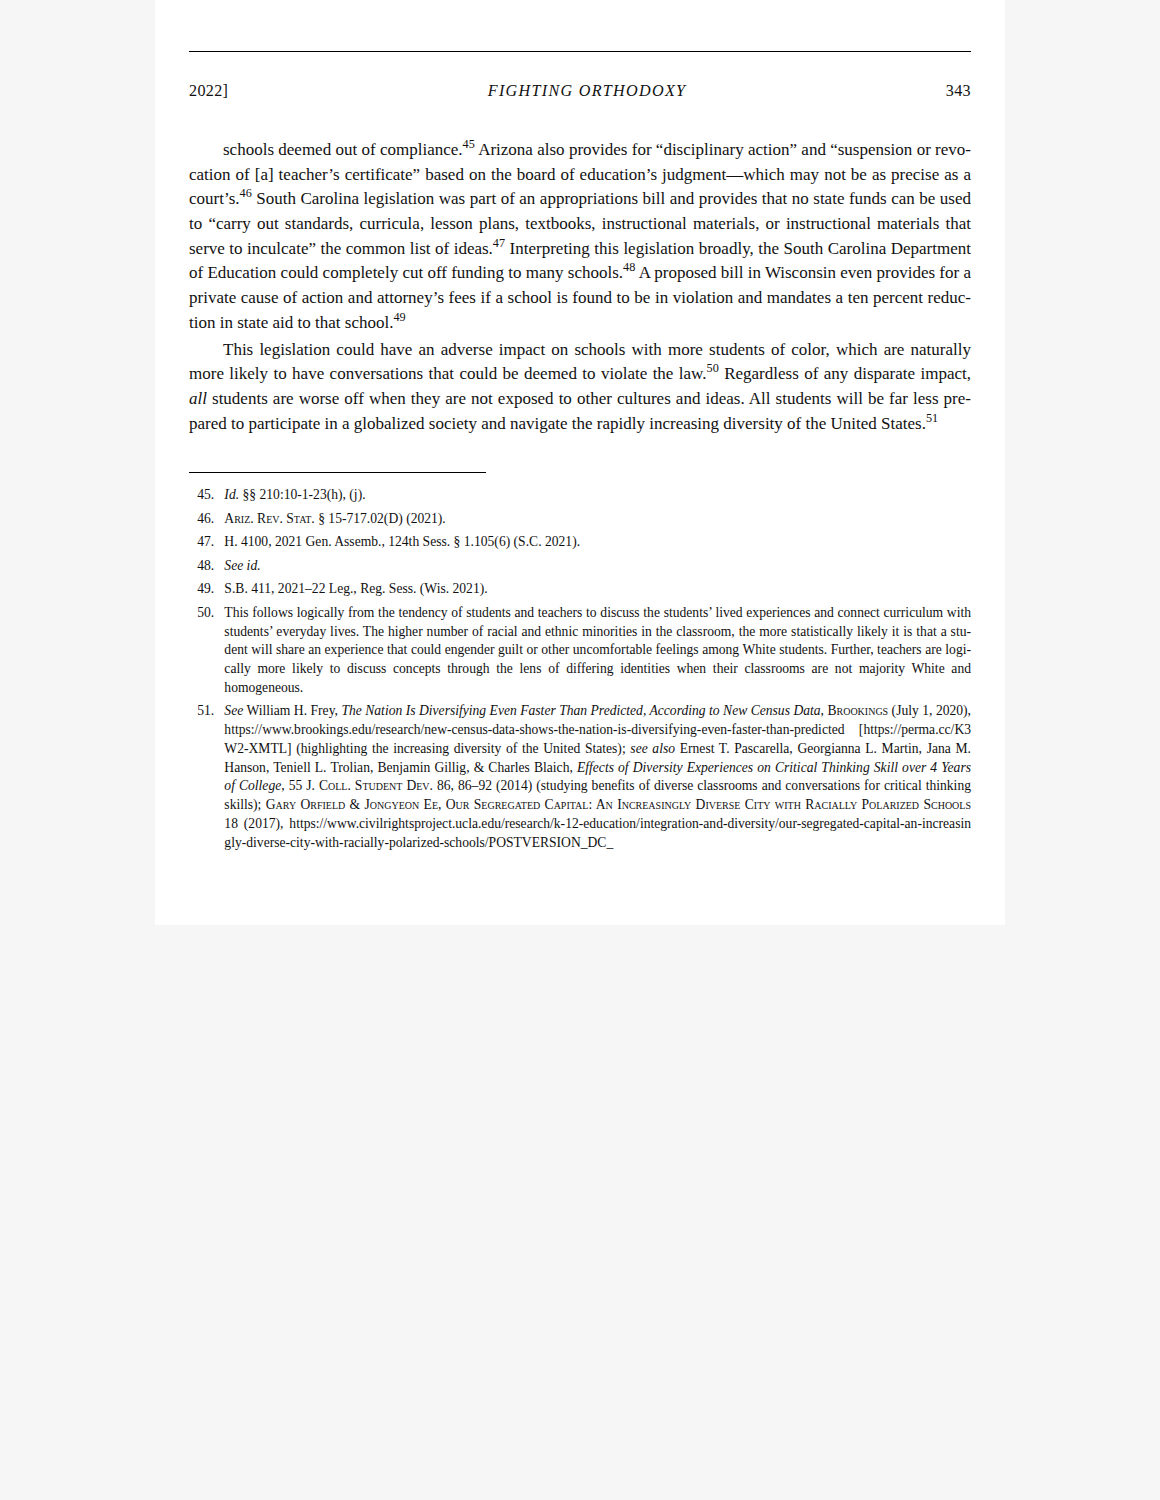2022] Fighting Orthodoxy 343
schools deemed out of compliance.45 Arizona also provides for “disciplinary action” and “suspension or revocation of [a] teacher’s certificate” based on the board of education’s judgment—which may not be as precise as a court’s.46 South Carolina legislation was part of an appropriations bill and provides that no state funds can be used to “carry out standards, curricula, lesson plans, textbooks, instructional materials, or instructional materials that serve to inculcate” the common list of ideas.47 Interpreting this legislation broadly, the South Carolina Department of Education could completely cut off funding to many schools.48 A proposed bill in Wisconsin even provides for a private cause of action and attorney’s fees if a school is found to be in violation and mandates a ten percent reduction in state aid to that school.49
This legislation could have an adverse impact on schools with more students of color, which are naturally more likely to have conversations that could be deemed to violate the law.50 Regardless of any disparate impact, all students are worse off when they are not exposed to other cultures and ideas. All students will be far less prepared to participate in a globalized society and navigate the rapidly increasing diversity of the United States.51
Id. §§ 210:10-1-23(h), (j).
Ariz. Rev. Stat. § 15-717.02(D) (2021).
H. 4100, 2021 Gen. Assemb., 124th Sess. § 1.105(6) (S.C. 2021).
See id.
S.B. 411, 2021–22 Leg., Reg. Sess. (Wis. 2021).
This follows logically from the tendency of students and teachers to discuss the students’ lived experiences and connect curriculum with students’ everyday lives. The higher number of racial and ethnic minorities in the classroom, the more statistically likely it is that a student will share an experience that could engender guilt or other uncomfortable feelings among White students. Further, teachers are logically more likely to discuss concepts through the lens of differing identities when their classrooms are not majority White and homogeneous.
See William H. Frey, The Nation Is Diversifying Even Faster Than Predicted, According to New Census Data, Brookings (July 1, 2020), https://www.brookings.edu/research/new-census-data-shows-the-nation-is-diversifying-even-faster-than-predicted [https://perma.cc/K3W2-XMTL] (highlighting the increasing diversity of the United States); see also Ernest T. Pascarella, Georgianna L. Martin, Jana M. Hanson, Teniell L. Trolian, Benjamin Gillig, & Charles Blaich, Effects of Diversity Experiences on Critical Thinking Skill over 4 Years of College, 55 J. Coll. Student Dev. 86, 86–92 (2014) (studying benefits of diverse classrooms and conversations for critical thinking skills); Gary Orfield & Jongyeon Ee, Our Segregated Capital: An Increasingly Diverse City with Racially Polarized Schools 18 (2017), https://www.civilrightsproject.ucla.edu/research/k-12-education/integration-and-diversity/our-segregated-capital-an-increasingly-diverse-city-with-racially-polarized-schools/POSTVERSION_DC_